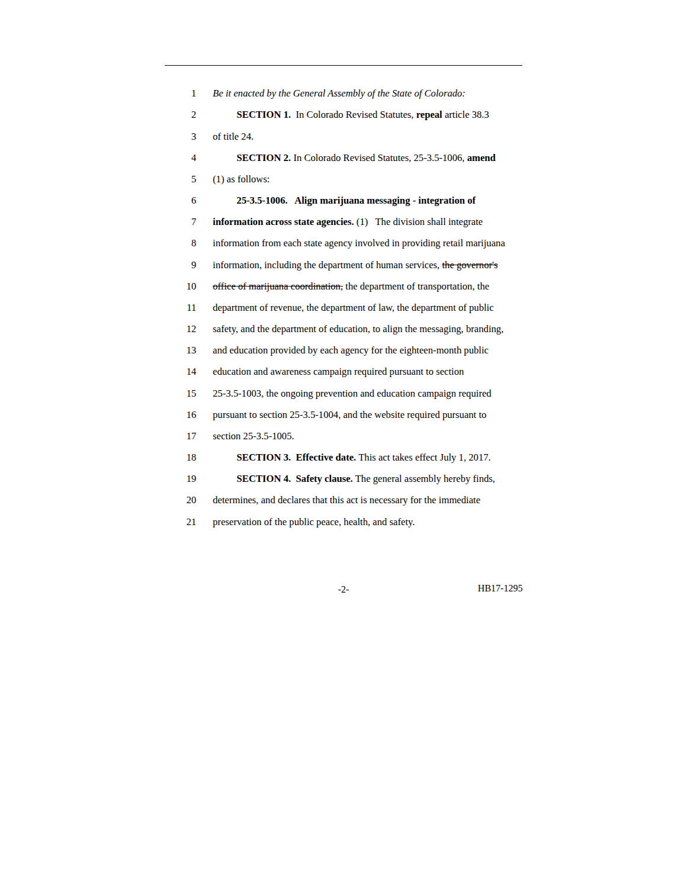| 1 | Be it enacted by the General Assembly of the State of Colorado: |
| 2 | SECTION 1. In Colorado Revised Statutes, repeal article 38.3 |
| 3 | of title 24. |
| 4 | SECTION 2. In Colorado Revised Statutes, 25-3.5-1006, amend |
| 5 | (1) as follows: |
| 6 | 25-3.5-1006. Align marijuana messaging - integration of |
| 7 | information across state agencies. (1) The division shall integrate |
| 8 | information from each state agency involved in providing retail marijuana |
| 9 | information, including the department of human services, the governor's |
| 10 | office of marijuana coordination, the department of transportation, the |
| 11 | department of revenue, the department of law, the department of public |
| 12 | safety, and the department of education, to align the messaging, branding, |
| 13 | and education provided by each agency for the eighteen-month public |
| 14 | education and awareness campaign required pursuant to section |
| 15 | 25-3.5-1003, the ongoing prevention and education campaign required |
| 16 | pursuant to section 25-3.5-1004, and the website required pursuant to |
| 17 | section 25-3.5-1005. |
| 18 | SECTION 3. Effective date. This act takes effect July 1, 2017. |
| 19 | SECTION 4. Safety clause. The general assembly hereby finds, |
| 20 | determines, and declares that this act is necessary for the immediate |
| 21 | preservation of the public peace, health, and safety. |
-2- HB17-1295